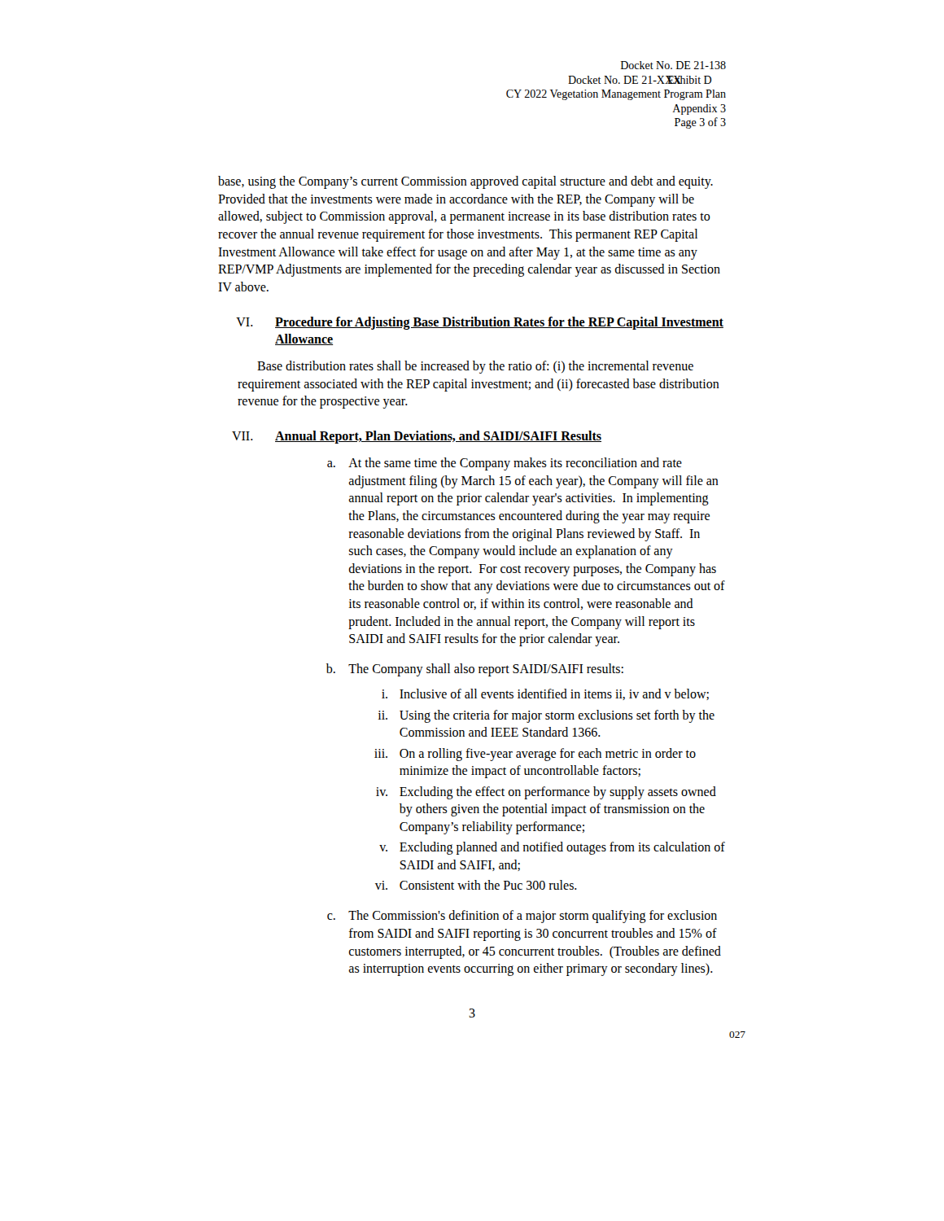Docket No. DE 21-138
Docket No. DE 21-XXX Exhibit D
CY 2022 Vegetation Management Program Plan
Appendix 3
Page 3 of 3
base, using the Company’s current Commission approved capital structure and debt and equity. Provided that the investments were made in accordance with the REP, the Company will be allowed, subject to Commission approval, a permanent increase in its base distribution rates to recover the annual revenue requirement for those investments. This permanent REP Capital Investment Allowance will take effect for usage on and after May 1, at the same time as any REP/VMP Adjustments are implemented for the preceding calendar year as discussed in Section IV above.
VI.
Procedure for Adjusting Base Distribution Rates for the REP Capital Investment Allowance
Base distribution rates shall be increased by the ratio of: (i) the incremental revenue requirement associated with the REP capital investment; and (ii) forecasted base distribution revenue for the prospective year.
VII.
Annual Report, Plan Deviations, and SAIDI/SAIFI Results
At the same time the Company makes its reconciliation and rate adjustment filing (by March 15 of each year), the Company will file an annual report on the prior calendar year's activities. In implementing the Plans, the circumstances encountered during the year may require reasonable deviations from the original Plans reviewed by Staff. In such cases, the Company would include an explanation of any deviations in the report. For cost recovery purposes, the Company has the burden to show that any deviations were due to circumstances out of its reasonable control or, if within its control, were reasonable and prudent. Included in the annual report, the Company will report its SAIDI and SAIFI results for the prior calendar year.
The Company shall also report SAIDI/SAIFI results:
Inclusive of all events identified in items ii, iv and v below;
Using the criteria for major storm exclusions set forth by the Commission and IEEE Standard 1366.
On a rolling five-year average for each metric in order to minimize the impact of uncontrollable factors;
Excluding the effect on performance by supply assets owned by others given the potential impact of transmission on the Company’s reliability performance;
Excluding planned and notified outages from its calculation of SAIDI and SAIFI, and;
Consistent with the Puc 300 rules.
The Commission's definition of a major storm qualifying for exclusion from SAIDI and SAIFI reporting is 30 concurrent troubles and 15% of customers interrupted, or 45 concurrent troubles. (Troubles are defined as interruption events occurring on either primary or secondary lines).
3
027